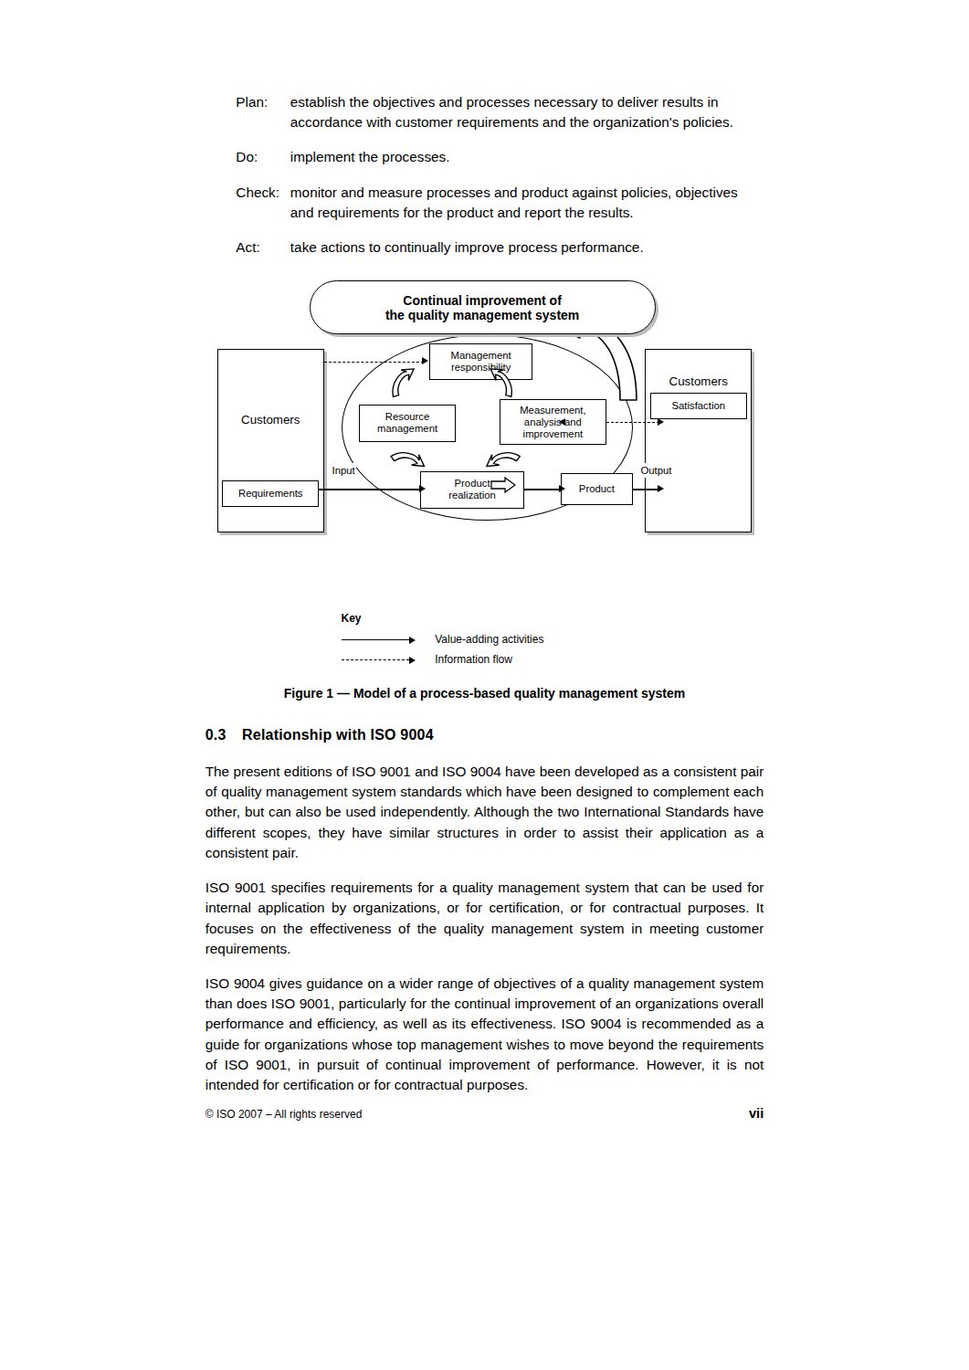Plan:
establish the objectives and processes necessary to deliver results in accordance with customer requirements and the organization's policies.
Do:
implement the processes.
Check:
monitor and measure processes and product against policies, objectives and requirements for the product and report the results.
Act:
take actions to continually improve process performance.
Continual improvement of
the quality management system
Customers
Requirements
Customers
Satisfaction
Management
responsibility
Resource
management
Measurement,
analysis and
improvement
Product
realization
Product
Input Output
Key
Value-adding activities
Information flow
Figure 1 — Model of a process-based quality management system
0.3 Relationship with ISO 9004
The present editions of ISO 9001 and ISO 9004 have been developed as a consistent pair of quality management system standards which have been designed to complement each other, but can also be used independently. Although the two International Standards have different scopes, they have similar structures in order to assist their application as a consistent pair.
ISO 9001 specifies requirements for a quality management system that can be used for internal application by organizations, or for certification, or for contractual purposes. It focuses on the effectiveness of the quality management system in meeting customer requirements.
ISO 9004 gives guidance on a wider range of objectives of a quality management system than does ISO 9001, particularly for the continual improvement of an organizations overall performance and efficiency, as well as its effectiveness. ISO 9004 is recommended as a guide for organizations whose top management wishes to move beyond the requirements of ISO 9001, in pursuit of continual improvement of performance. However, it is not intended for certification or for contractual purposes.
© ISO 2007 – All rights reserved
vii